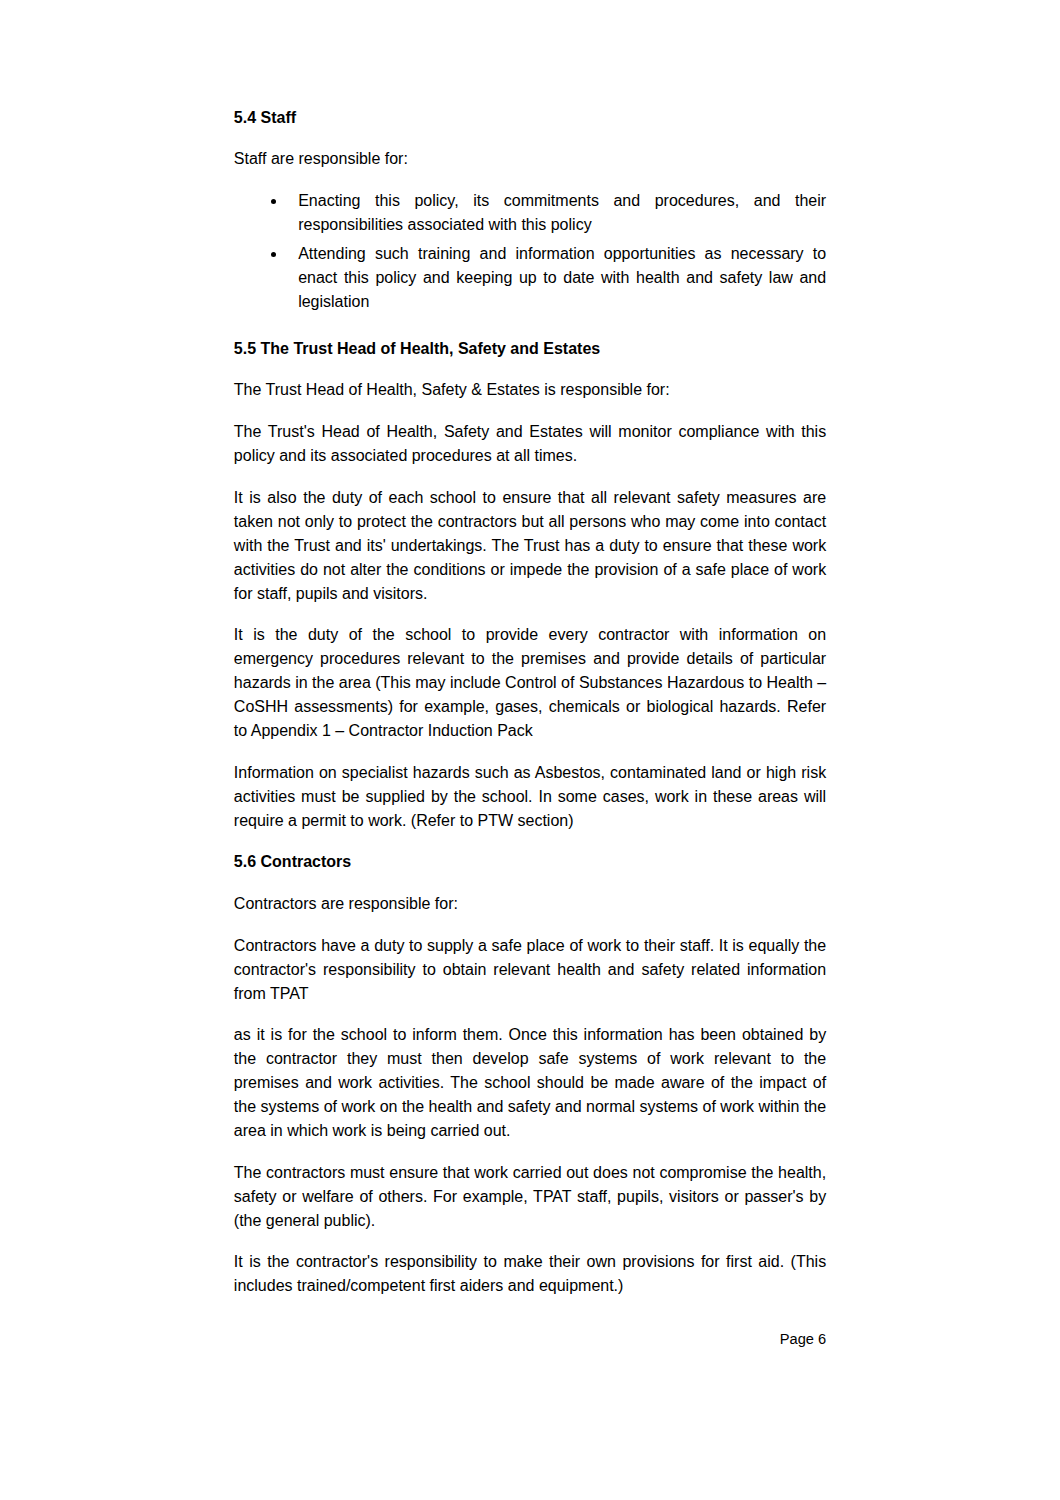5.4 Staff
Staff are responsible for:
Enacting this policy, its commitments and procedures, and their responsibilities associated with this policy
Attending such training and information opportunities as necessary to enact this policy and keeping up to date with health and safety law and legislation
5.5 The Trust Head of Health, Safety and Estates
The Trust Head of Health, Safety & Estates is responsible for:
The Trust's Head of Health, Safety and Estates will monitor compliance with this policy and its associated procedures at all times.
It is also the duty of each school to ensure that all relevant safety measures are taken not only to protect the contractors but all persons who may come into contact with the Trust and its' undertakings. The Trust has a duty to ensure that these work activities do not alter the conditions or impede the provision of a safe place of work for staff, pupils and visitors.
It is the duty of the school to provide every contractor with information on emergency procedures relevant to the premises and provide details of particular hazards in the area (This may include Control of Substances Hazardous to Health – CoSHH assessments) for example, gases, chemicals or biological hazards. Refer to Appendix 1 – Contractor Induction Pack
Information on specialist hazards such as Asbestos, contaminated land or high risk activities must be supplied by the school. In some cases, work in these areas will require a permit to work. (Refer to PTW section)
5.6 Contractors
Contractors are responsible for:
Contractors have a duty to supply a safe place of work to their staff. It is equally the contractor's responsibility to obtain relevant health and safety related information from TPAT
as it is for the school to inform them. Once this information has been obtained by the contractor they must then develop safe systems of work relevant to the premises and work activities. The school should be made aware of the impact of the systems of work on the health and safety and normal systems of work within the area in which work is being carried out.
The contractors must ensure that work carried out does not compromise the health, safety or welfare of others. For example, TPAT staff, pupils, visitors or passer's by (the general public).
It is the contractor's responsibility to make their own provisions for first aid. (This includes trained/competent first aiders and equipment.)
Page 6